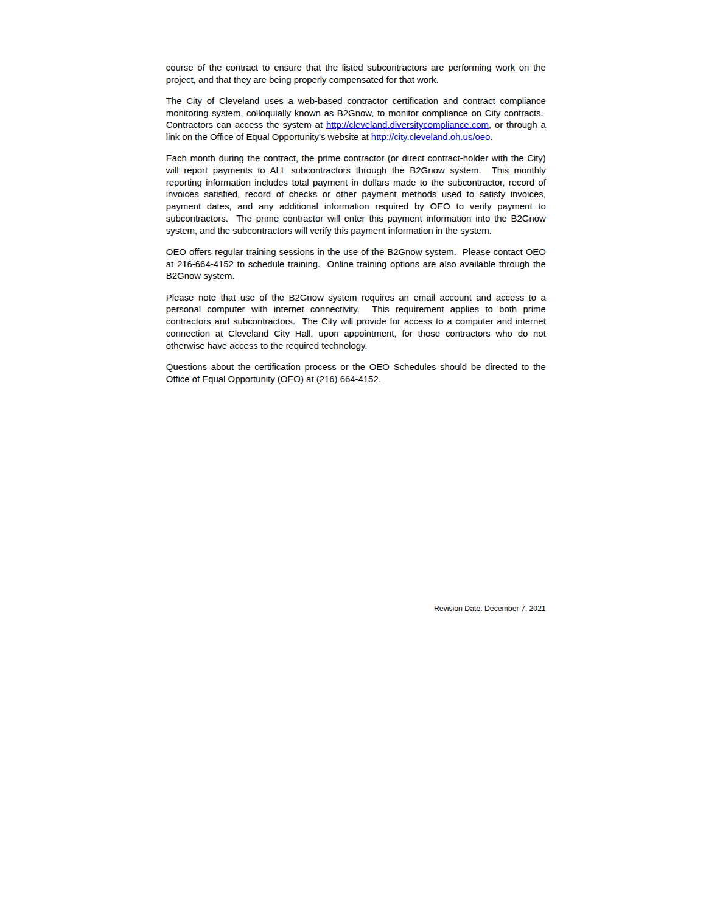course of the contract to ensure that the listed subcontractors are performing work on the project, and that they are being properly compensated for that work.
The City of Cleveland uses a web-based contractor certification and contract compliance monitoring system, colloquially known as B2Gnow, to monitor compliance on City contracts. Contractors can access the system at http://cleveland.diversitycompliance.com, or through a link on the Office of Equal Opportunity’s website at http://city.cleveland.oh.us/oeo.
Each month during the contract, the prime contractor (or direct contract-holder with the City) will report payments to ALL subcontractors through the B2Gnow system. This monthly reporting information includes total payment in dollars made to the subcontractor, record of invoices satisfied, record of checks or other payment methods used to satisfy invoices, payment dates, and any additional information required by OEO to verify payment to subcontractors. The prime contractor will enter this payment information into the B2Gnow system, and the subcontractors will verify this payment information in the system.
OEO offers regular training sessions in the use of the B2Gnow system. Please contact OEO at 216-664-4152 to schedule training. Online training options are also available through the B2Gnow system.
Please note that use of the B2Gnow system requires an email account and access to a personal computer with internet connectivity. This requirement applies to both prime contractors and subcontractors. The City will provide for access to a computer and internet connection at Cleveland City Hall, upon appointment, for those contractors who do not otherwise have access to the required technology.
Questions about the certification process or the OEO Schedules should be directed to the Office of Equal Opportunity (OEO) at (216) 664-4152.
Revision Date: December 7, 2021